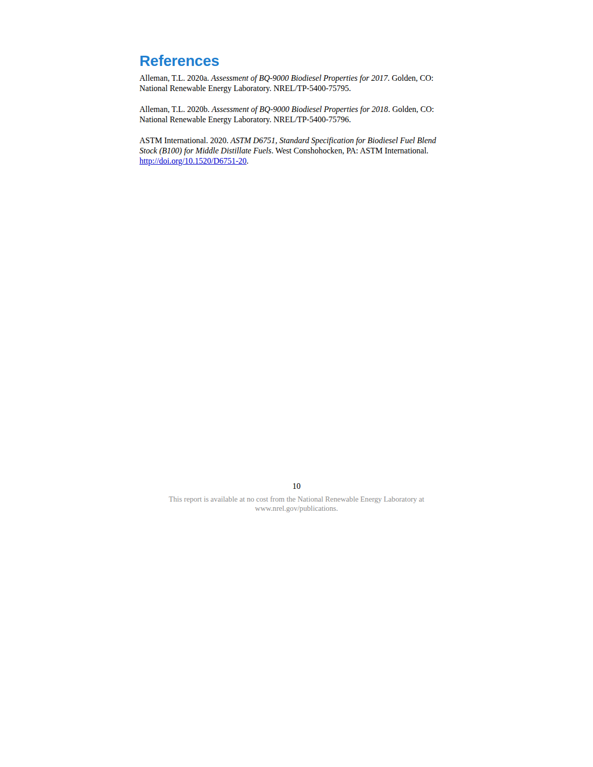References
Alleman, T.L. 2020a. Assessment of BQ-9000 Biodiesel Properties for 2017. Golden, CO: National Renewable Energy Laboratory. NREL/TP-5400-75795.
Alleman, T.L. 2020b. Assessment of BQ-9000 Biodiesel Properties for 2018. Golden, CO: National Renewable Energy Laboratory. NREL/TP-5400-75796.
ASTM International. 2020. ASTM D6751, Standard Specification for Biodiesel Fuel Blend Stock (B100) for Middle Distillate Fuels. West Conshohocken, PA: ASTM International. http://doi.org/10.1520/D6751-20.
10
This report is available at no cost from the National Renewable Energy Laboratory at www.nrel.gov/publications.